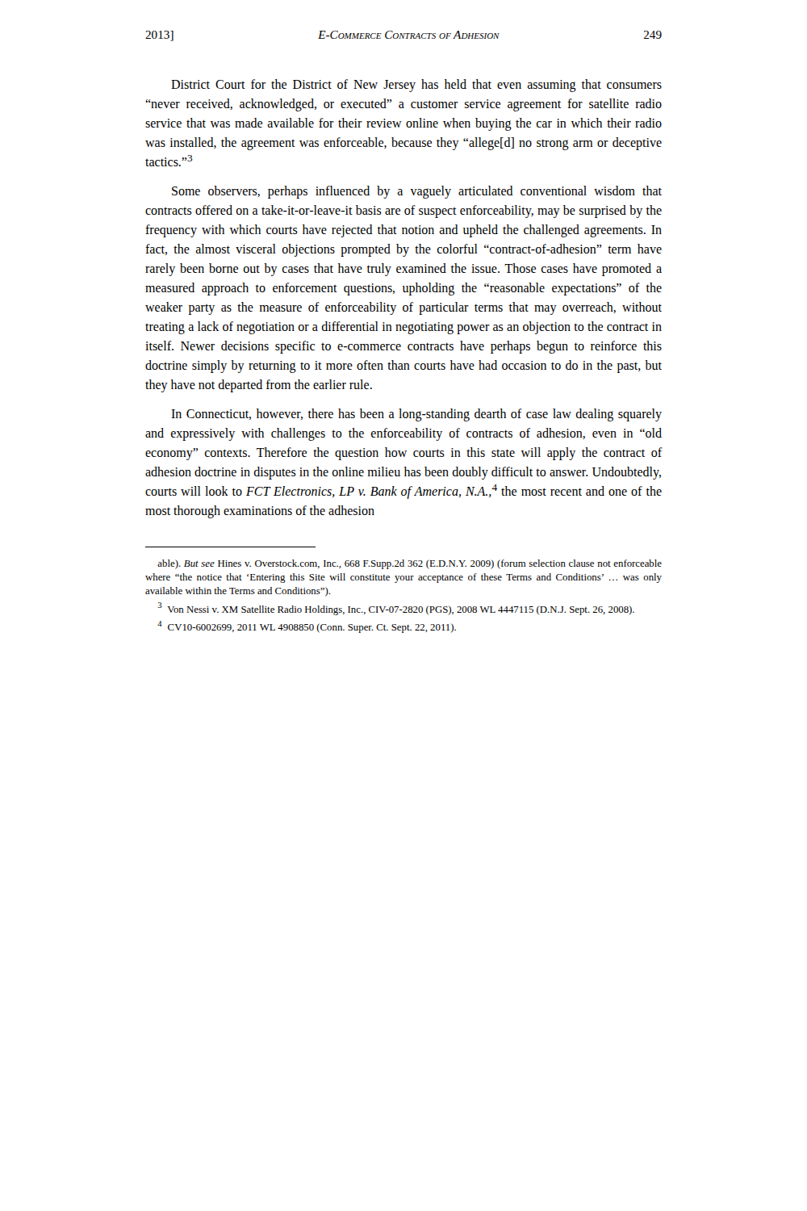2013] E-Commerce Contracts of Adhesion 249
District Court for the District of New Jersey has held that even assuming that consumers “never received, acknowledged, or executed” a customer service agreement for satellite radio service that was made available for their review online when buying the car in which their radio was installed, the agreement was enforceable, because they “allege[d] no strong arm or deceptive tactics.”3
Some observers, perhaps influenced by a vaguely articulated conventional wisdom that contracts offered on a take-it-or-leave-it basis are of suspect enforceability, may be surprised by the frequency with which courts have rejected that notion and upheld the challenged agreements. In fact, the almost visceral objections prompted by the colorful “contract-of-adhesion” term have rarely been borne out by cases that have truly examined the issue. Those cases have promoted a measured approach to enforcement questions, upholding the “reasonable expectations” of the weaker party as the measure of enforceability of particular terms that may overreach, without treating a lack of negotiation or a differential in negotiating power as an objection to the contract in itself. Newer decisions specific to e-commerce contracts have perhaps begun to reinforce this doctrine simply by returning to it more often than courts have had occasion to do in the past, but they have not departed from the earlier rule.
In Connecticut, however, there has been a long-standing dearth of case law dealing squarely and expressively with challenges to the enforceability of contracts of adhesion, even in “old economy” contexts. Therefore the question how courts in this state will apply the contract of adhesion doctrine in disputes in the online milieu has been doubly difficult to answer. Undoubtedly, courts will look to FCT Electronics, LP v. Bank of America, N.A.,4 the most recent and one of the most thorough examinations of the adhesion
able). But see Hines v. Overstock.com, Inc., 668 F.Supp.2d 362 (E.D.N.Y. 2009) (forum selection clause not enforceable where “the notice that ‘Entering this Site will constitute your acceptance of these Terms and Conditions’ … was only available within the Terms and Conditions”).
3 Von Nessi v. XM Satellite Radio Holdings, Inc., CIV-07-2820 (PGS), 2008 WL 4447115 (D.N.J. Sept. 26, 2008).
4 CV10-6002699, 2011 WL 4908850 (Conn. Super. Ct. Sept. 22, 2011).